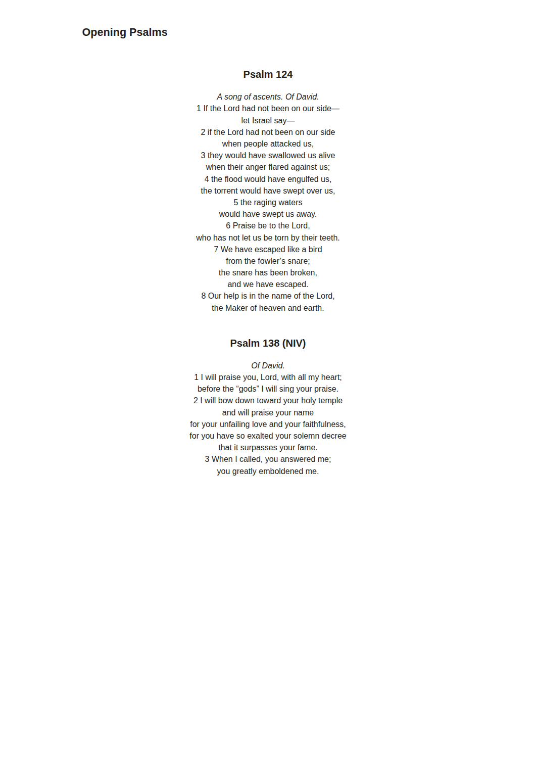Opening Psalms
Psalm 124
A song of ascents. Of David.
1 If the Lord had not been on our side—
let Israel say—
2 if the Lord had not been on our side
when people attacked us,
3 they would have swallowed us alive
when their anger flared against us;
4 the flood would have engulfed us,
the torrent would have swept over us,
5 the raging waters
would have swept us away.
6 Praise be to the Lord,
who has not let us be torn by their teeth.
7 We have escaped like a bird
from the fowler’s snare;
the snare has been broken,
and we have escaped.
8 Our help is in the name of the Lord,
the Maker of heaven and earth.
Psalm 138 (NIV)
Of David.
1 I will praise you, Lord, with all my heart;
before the “gods” I will sing your praise.
2 I will bow down toward your holy temple
and will praise your name
for your unfailing love and your faithfulness,
for you have so exalted your solemn decree
that it surpasses your fame.
3 When I called, you answered me;
you greatly emboldened me.